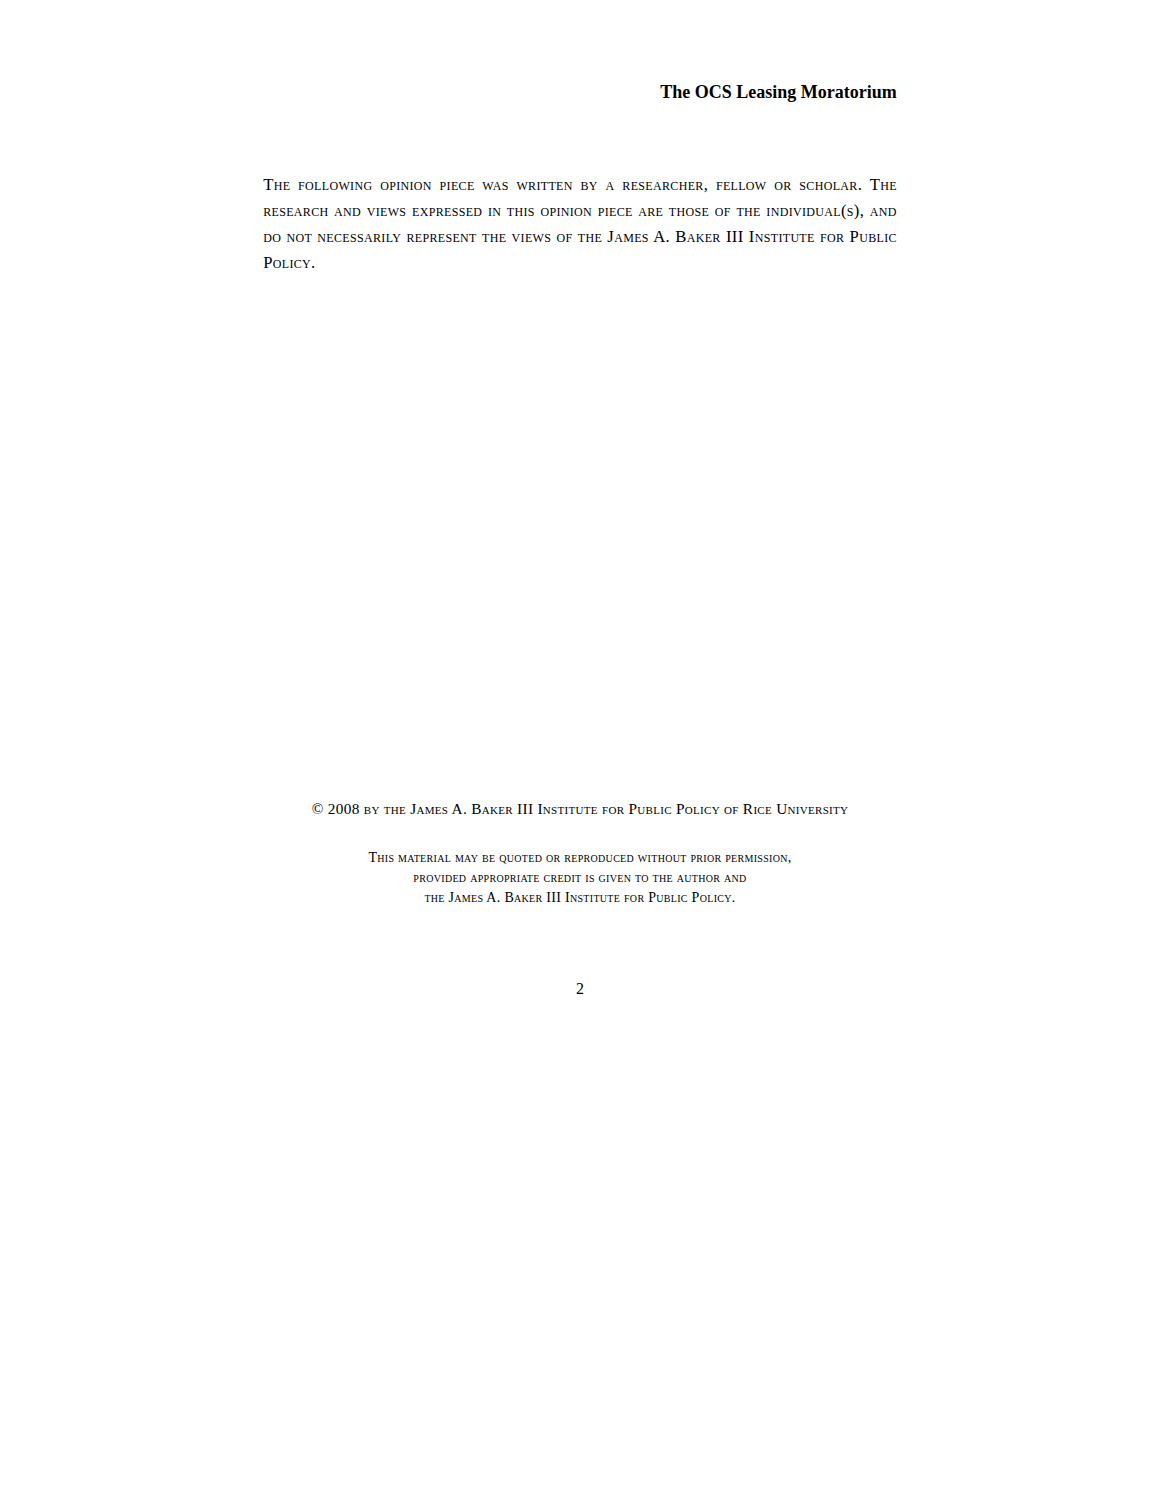The OCS Leasing Moratorium
The following opinion piece was written by a researcher, fellow or scholar. The research and views expressed in this opinion piece are those of the individual(s), and do not necessarily represent the views of the James A. Baker III Institute for Public Policy.
© 2008 by the James A. Baker III Institute for Public Policy of Rice University
This material may be quoted or reproduced without prior permission,
provided appropriate credit is given to the author and
the James A. Baker III Institute for Public Policy.
2